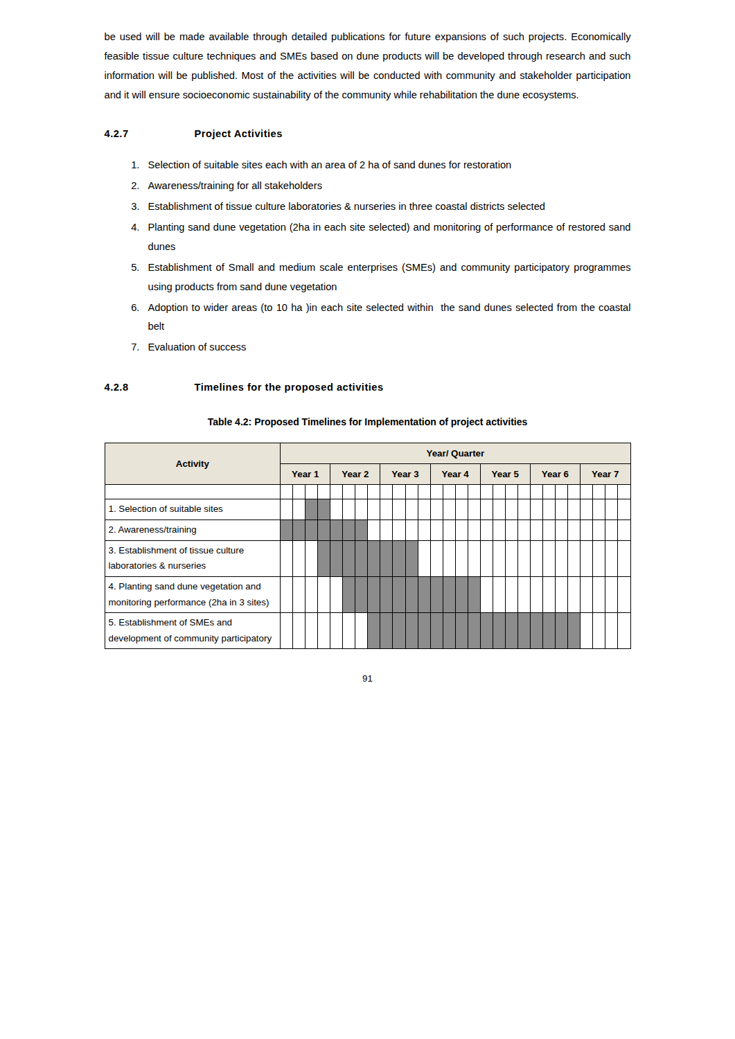be used will be made available through detailed publications for future expansions of such projects. Economically feasible tissue culture techniques and SMEs based on dune products will be developed through research and such information will be published. Most of the activities will be conducted with community and stakeholder participation and it will ensure socioeconomic sustainability of the community while rehabilitation the dune ecosystems.
4.2.7 Project Activities
Selection of suitable sites each with an area of 2 ha of sand dunes for restoration
Awareness/training for all stakeholders
Establishment of tissue culture laboratories & nurseries in three coastal districts selected
Planting sand dune vegetation (2ha in each site selected) and monitoring of performance of restored sand dunes
Establishment of Small and medium scale enterprises (SMEs) and community participatory programmes using products from sand dune vegetation
Adoption to wider areas (to 10 ha )in each site selected within the sand dunes selected from the coastal belt
Evaluation of success
4.2.8 Timelines for the proposed activities
Table 4.2: Proposed Timelines for Implementation of project activities
| Activity | Year/ Quarter |
| --- | --- |
| Year 1 | Year 2 | Year 3 | Year 4 | Year 5 | Year 6 | Year 7 |
| 1. Selection of suitable sites | | | | | | | | | | | | | | | | | | | | | | | | | | | | |
| 2. Awareness/training | | | | | | | | | | | | | | | | | | | | | | | | | | | | |
| 3. Establishment of tissue culture laboratories & nurseries | | | | | | | | | | | | | | | | | | | | | | | | | | | | |
| 4. Planting sand dune vegetation and monitoring performance (2ha in 3 sites) | | | | | | | | | | | | | | | | | | | | | | | | | | | | |
| 5. Establishment of SMEs and development of community participatory | | | | | | | | | | | | | | | | | | | | | | | | | | | | |
91